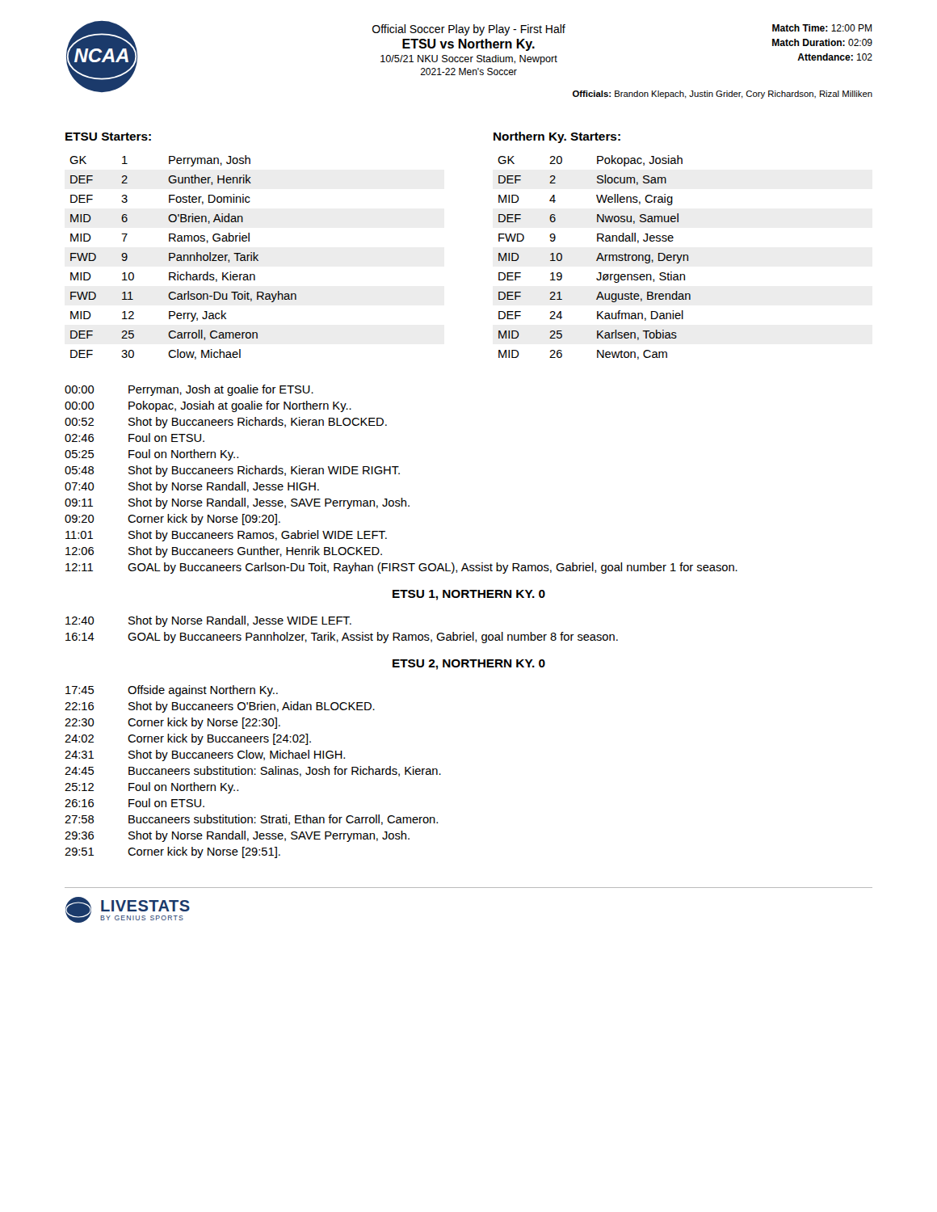NCAA
Official Soccer Play by Play - First Half
ETSU vs Northern Ky.
10/5/21 NKU Soccer Stadium, Newport
2021-22 Men's Soccer
Match Time: 12:00 PM
Match Duration: 02:09
Attendance: 102
Officials: Brandon Klepach, Justin Grider, Cory Richardson, Rizal Milliken
ETSU Starters:
| GK | 1 | Perryman, Josh |
| DEF | 2 | Gunther, Henrik |
| DEF | 3 | Foster, Dominic |
| MID | 6 | O'Brien, Aidan |
| MID | 7 | Ramos, Gabriel |
| FWD | 9 | Pannholzer, Tarik |
| MID | 10 | Richards, Kieran |
| FWD | 11 | Carlson-Du Toit, Rayhan |
| MID | 12 | Perry, Jack |
| DEF | 25 | Carroll, Cameron |
| DEF | 30 | Clow, Michael |
Northern Ky. Starters:
| GK | 20 | Pokopac, Josiah |
| DEF | 2 | Slocum, Sam |
| MID | 4 | Wellens, Craig |
| DEF | 6 | Nwosu, Samuel |
| FWD | 9 | Randall, Jesse |
| MID | 10 | Armstrong, Deryn |
| DEF | 19 | Jørgensen, Stian |
| DEF | 21 | Auguste, Brendan |
| DEF | 24 | Kaufman, Daniel |
| MID | 25 | Karlsen, Tobias |
| MID | 26 | Newton, Cam |
| 00:00 | Perryman, Josh at goalie for ETSU. |
| 00:00 | Pokopac, Josiah at goalie for Northern Ky.. |
| 00:52 | Shot by Buccaneers Richards, Kieran BLOCKED. |
| 02:46 | Foul on ETSU. |
| 05:25 | Foul on Northern Ky.. |
| 05:48 | Shot by Buccaneers Richards, Kieran WIDE RIGHT. |
| 07:40 | Shot by Norse Randall, Jesse HIGH. |
| 09:11 | Shot by Norse Randall, Jesse, SAVE Perryman, Josh. |
| 09:20 | Corner kick by Norse [09:20]. |
| 11:01 | Shot by Buccaneers Ramos, Gabriel WIDE LEFT. |
| 12:06 | Shot by Buccaneers Gunther, Henrik BLOCKED. |
| 12:11 | GOAL by Buccaneers Carlson-Du Toit, Rayhan (FIRST GOAL), Assist by Ramos, Gabriel, goal number 1 for season. |
ETSU 1, NORTHERN KY. 0
| 12:40 | Shot by Norse Randall, Jesse WIDE LEFT. |
| 16:14 | GOAL by Buccaneers Pannholzer, Tarik, Assist by Ramos, Gabriel, goal number 8 for season. |
ETSU 2, NORTHERN KY. 0
| 17:45 | Offside against Northern Ky.. |
| 22:16 | Shot by Buccaneers O'Brien, Aidan BLOCKED. |
| 22:30 | Corner kick by Norse [22:30]. |
| 24:02 | Corner kick by Buccaneers [24:02]. |
| 24:31 | Shot by Buccaneers Clow, Michael HIGH. |
| 24:45 | Buccaneers substitution: Salinas, Josh for Richards, Kieran. |
| 25:12 | Foul on Northern Ky.. |
| 26:16 | Foul on ETSU. |
| 27:58 | Buccaneers substitution: Strati, Ethan for Carroll, Cameron. |
| 29:36 | Shot by Norse Randall, Jesse, SAVE Perryman, Josh. |
| 29:51 | Corner kick by Norse [29:51]. |
LIVESTATS
BY GENIUS SPORTS